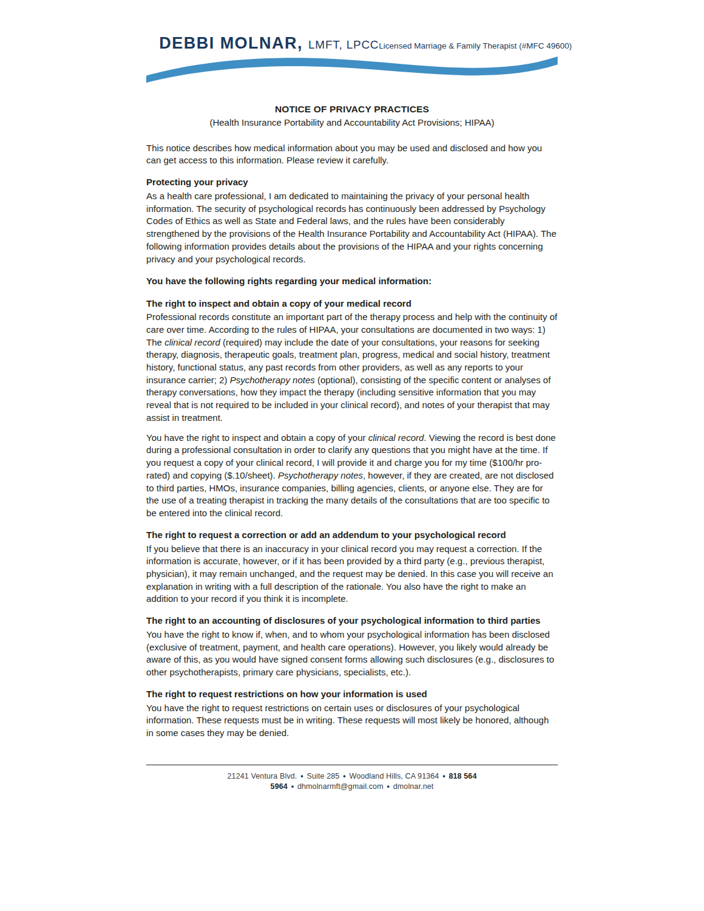DEBBI MOLNAR, LMFT, LPCC
Licensed Marriage & Family Therapist (#MFC 49600)
NOTICE OF PRIVACY PRACTICES
(Health Insurance Portability and Accountability Act Provisions; HIPAA)
This notice describes how medical information about you may be used and disclosed and how you can get access to this information. Please review it carefully.
Protecting your privacy
As a health care professional, I am dedicated to maintaining the privacy of your personal health information. The security of psychological records has continuously been addressed by Psychology Codes of Ethics as well as State and Federal laws, and the rules have been considerably strengthened by the provisions of the Health Insurance Portability and Accountability Act (HIPAA). The following information provides details about the provisions of the HIPAA and your rights concerning privacy and your psychological records.
You have the following rights regarding your medical information:
The right to inspect and obtain a copy of your medical record
Professional records constitute an important part of the therapy process and help with the continuity of care over time. According to the rules of HIPAA, your consultations are documented in two ways: 1) The clinical record (required) may include the date of your consultations, your reasons for seeking therapy, diagnosis, therapeutic goals, treatment plan, progress, medical and social history, treatment history, functional status, any past records from other providers, as well as any reports to your insurance carrier; 2) Psychotherapy notes (optional), consisting of the specific content or analyses of therapy conversations, how they impact the therapy (including sensitive information that you may reveal that is not required to be included in your clinical record), and notes of your therapist that may assist in treatment.
You have the right to inspect and obtain a copy of your clinical record. Viewing the record is best done during a professional consultation in order to clarify any questions that you might have at the time. If you request a copy of your clinical record, I will provide it and charge you for my time ($100/hr pro-rated) and copying ($.10/sheet). Psychotherapy notes, however, if they are created, are not disclosed to third parties, HMOs, insurance companies, billing agencies, clients, or anyone else. They are for the use of a treating therapist in tracking the many details of the consultations that are too specific to be entered into the clinical record.
The right to request a correction or add an addendum to your psychological record
If you believe that there is an inaccuracy in your clinical record you may request a correction. If the information is accurate, however, or if it has been provided by a third party (e.g., previous therapist, physician), it may remain unchanged, and the request may be denied. In this case you will receive an explanation in writing with a full description of the rationale. You also have the right to make an addition to your record if you think it is incomplete.
The right to an accounting of disclosures of your psychological information to third parties
You have the right to know if, when, and to whom your psychological information has been disclosed (exclusive of treatment, payment, and health care operations). However, you likely would already be aware of this, as you would have signed consent forms allowing such disclosures (e.g., disclosures to other psychotherapists, primary care physicians, specialists, etc.).
The right to request restrictions on how your information is used
You have the right to request restrictions on certain uses or disclosures of your psychological information. These requests must be in writing. These requests will most likely be honored, although in some cases they may be denied.
21241 Ventura Blvd.•Suite 285•Woodland Hills, CA 91364•818 564 5964•dhmolnarmft@gmail.com•dmolnar.net